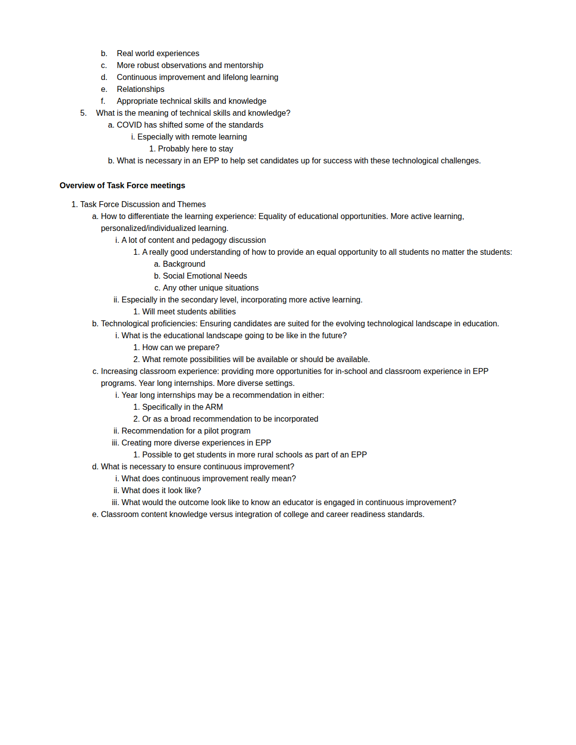b. Real world experiences
c. More robust observations and mentorship
d. Continuous improvement and lifelong learning
e. Relationships
f. Appropriate technical skills and knowledge
5. What is the meaning of technical skills and knowledge?
COVID has shifted some of the standards
Especially with remote learning
Probably here to stay
What is necessary in an EPP to help set candidates up for success with these technological challenges.
Overview of Task Force meetings
Task Force Discussion and Themes
How to differentiate the learning experience: Equality of educational opportunities. More active learning, personalized/individualized learning.
A lot of content and pedagogy discussion
A really good understanding of how to provide an equal opportunity to all students no matter the students:
Background
Social Emotional Needs
Any other unique situations
Especially in the secondary level, incorporating more active learning.
Will meet students abilities
Technological proficiencies: Ensuring candidates are suited for the evolving technological landscape in education.
What is the educational landscape going to be like in the future?
How can we prepare?
What remote possibilities will be available or should be available.
Increasing classroom experience: providing more opportunities for in-school and classroom experience in EPP programs. Year long internships. More diverse settings.
Year long internships may be a recommendation in either:
Specifically in the ARM
Or as a broad recommendation to be incorporated
Recommendation for a pilot program
Creating more diverse experiences in EPP
Possible to get students in more rural schools as part of an EPP
What is necessary to ensure continuous improvement?
What does continuous improvement really mean?
What does it look like?
What would the outcome look like to know an educator is engaged in continuous improvement?
Classroom content knowledge versus integration of college and career readiness standards.